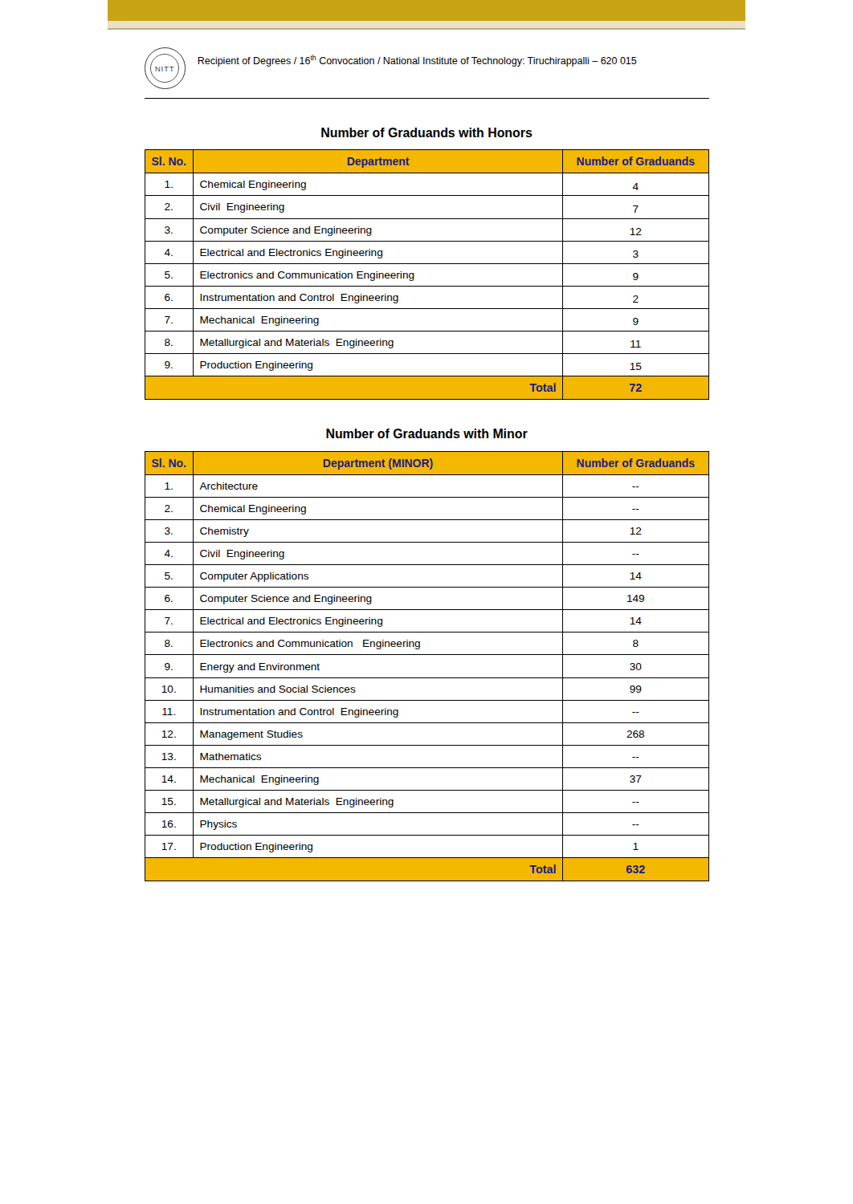Recipient of Degrees / 16th Convocation / National Institute of Technology: Tiruchirappalli – 620 015
Number of Graduands with Honors
| Sl. No. | Department | Number of Graduands |
| --- | --- | --- |
| 1. | Chemical Engineering | 4 |
| 2. | Civil Engineering | 7 |
| 3. | Computer Science and Engineering | 12 |
| 4. | Electrical and Electronics Engineering | 3 |
| 5. | Electronics and Communication Engineering | 9 |
| 6. | Instrumentation and Control Engineering | 2 |
| 7. | Mechanical Engineering | 9 |
| 8. | Metallurgical and Materials Engineering | 11 |
| 9. | Production Engineering | 15 |
| Total | 72 |
Number of Graduands with Minor
| Sl. No. | Department (MINOR) | Number of Graduands |
| --- | --- | --- |
| 1. | Architecture | -- |
| 2. | Chemical Engineering | -- |
| 3. | Chemistry | 12 |
| 4. | Civil Engineering | -- |
| 5. | Computer Applications | 14 |
| 6. | Computer Science and Engineering | 149 |
| 7. | Electrical and Electronics Engineering | 14 |
| 8. | Electronics and Communication Engineering | 8 |
| 9. | Energy and Environment | 30 |
| 10. | Humanities and Social Sciences | 99 |
| 11. | Instrumentation and Control Engineering | -- |
| 12. | Management Studies | 268 |
| 13. | Mathematics | -- |
| 14. | Mechanical Engineering | 37 |
| 15. | Metallurgical and Materials Engineering | -- |
| 16. | Physics | -- |
| 17. | Production Engineering | 1 |
| Total | 632 |